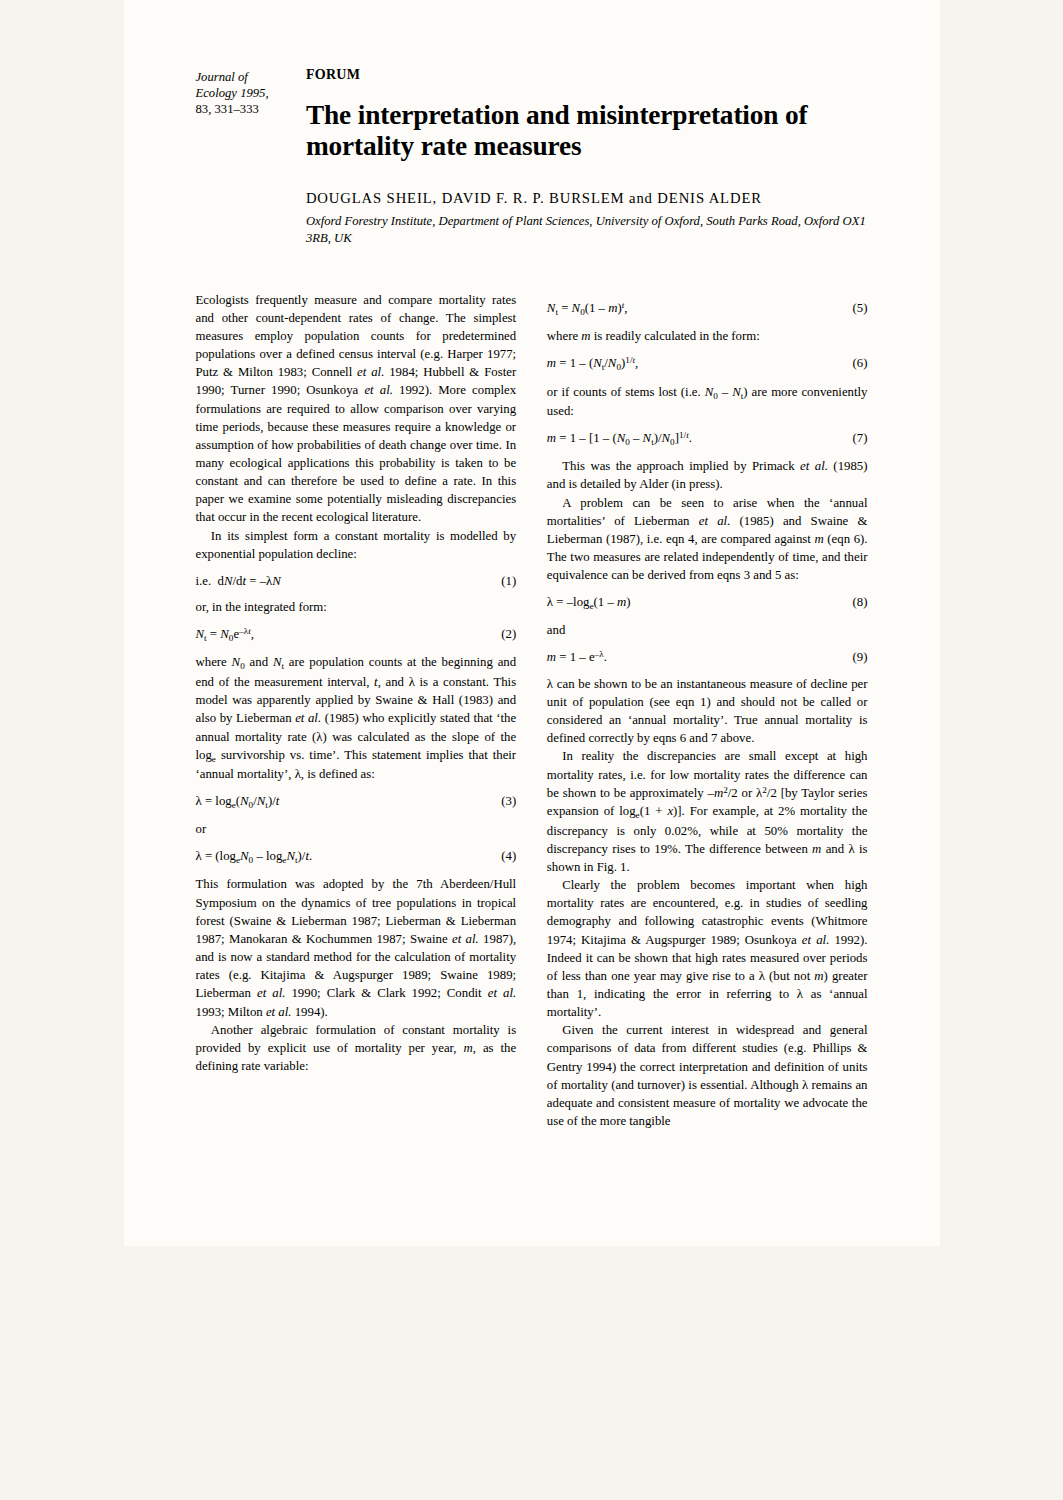Journal of
Ecology 1995,
83, 331–333
FORUM
The interpretation and misinterpretation of mortality rate measures
DOUGLAS SHEIL, DAVID F. R. P. BURSLEM and DENIS ALDER
Oxford Forestry Institute, Department of Plant Sciences, University of Oxford, South Parks Road, Oxford OX1 3RB, UK
Ecologists frequently measure and compare mortality rates and other count-dependent rates of change. The simplest measures employ population counts for predetermined populations over a defined census interval (e.g. Harper 1977; Putz & Milton 1983; Connell et al. 1984; Hubbell & Foster 1990; Turner 1990; Osunkoya et al. 1992). More complex formulations are required to allow comparison over varying time periods, because these measures require a knowledge or assumption of how probabilities of death change over time. In many ecological applications this probability is taken to be constant and can therefore be used to define a rate. In this paper we examine some potentially misleading discrepancies that occur in the recent ecological literature.
In its simplest form a constant mortality is modelled by exponential population decline:
i.e. dN/dt = –λN
(1)
or, in the integrated form:
Nt = N0e–λt,
(2)
where N0 and Nt are population counts at the beginning and end of the measurement interval, t, and λ is a constant. This model was apparently applied by Swaine & Hall (1983) and also by Lieberman et al. (1985) who explicitly stated that ‘the annual mortality rate (λ) was calculated as the slope of the loge survivorship vs. time’. This statement implies that their ‘annual mortality’, λ, is defined as:
λ = loge(N0/Nt)/t
(3)
or
λ = (logeN0 – logeNt)/t.
(4)
This formulation was adopted by the 7th Aberdeen/Hull Symposium on the dynamics of tree populations in tropical forest (Swaine & Lieberman 1987; Lieberman & Lieberman 1987; Manokaran & Kochummen 1987; Swaine et al. 1987), and is now a standard method for the calculation of mortality rates (e.g. Kitajima & Augspurger 1989; Swaine 1989; Lieberman et al. 1990; Clark & Clark 1992; Condit et al. 1993; Milton et al. 1994).
Another algebraic formulation of constant mortality is provided by explicit use of mortality per year, m, as the defining rate variable:
Nt = N0(1 – m)t,
(5)
where m is readily calculated in the form:
m = 1 – (Nt/N0)1/t,
(6)
or if counts of stems lost (i.e. N0 – Nt) are more conveniently used:
m = 1 – [1 – (N0 – Nt)/N0]1/t.
(7)
This was the approach implied by Primack et al. (1985) and is detailed by Alder (in press).
A problem can be seen to arise when the ‘annual mortalities’ of Lieberman et al. (1985) and Swaine & Lieberman (1987), i.e. eqn 4, are compared against m (eqn 6). The two measures are related independently of time, and their equivalence can be derived from eqns 3 and 5 as:
λ = –loge(1 – m)
(8)
and
m = 1 – e–λ.
(9)
λ can be shown to be an instantaneous measure of decline per unit of population (see eqn 1) and should not be called or considered an ‘annual mortality’. True annual mortality is defined correctly by eqns 6 and 7 above.
In reality the discrepancies are small except at high mortality rates, i.e. for low mortality rates the difference can be shown to be approximately –m2/2 or λ2/2 [by Taylor series expansion of loge(1 + x)]. For example, at 2% mortality the discrepancy is only 0.02%, while at 50% mortality the discrepancy rises to 19%. The difference between m and λ is shown in Fig. 1.
Clearly the problem becomes important when high mortality rates are encountered, e.g. in studies of seedling demography and following catastrophic events (Whitmore 1974; Kitajima & Augspurger 1989; Osunkoya et al. 1992). Indeed it can be shown that high rates measured over periods of less than one year may give rise to a λ (but not m) greater than 1, indicating the error in referring to λ as ‘annual mortality’.
Given the current interest in widespread and general comparisons of data from different studies (e.g. Phillips & Gentry 1994) the correct interpretation and definition of units of mortality (and turnover) is essential. Although λ remains an adequate and consistent measure of mortality we advocate the use of the more tangible